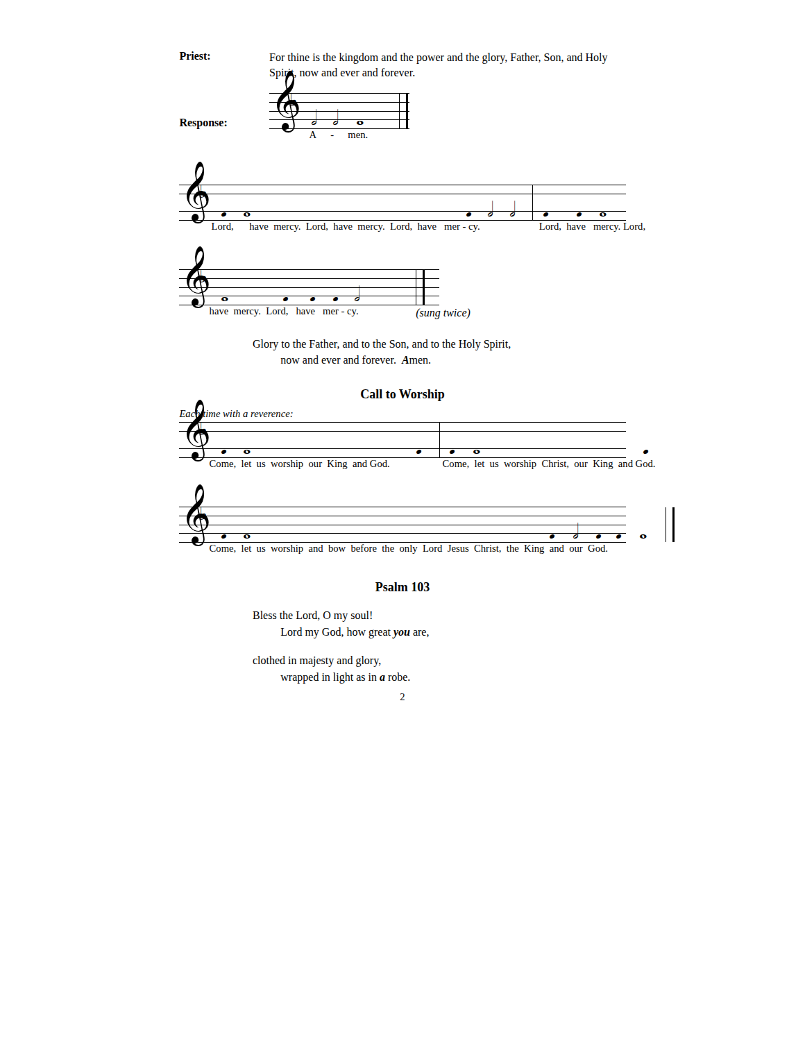Priest:
For thine is the kingdom and the power and the glory, Father, Son, and Holy Spirit, now and ever and forever.
Response:
𝄞 ♭ 𝅗𝅥 𝅗𝅥 𝅝
A - men.
𝄞 ♭ 𝅘 𝅝 𝅘 𝅗𝅥 𝅗𝅥 𝅘 𝅘 𝅝
Lord, have mercy. Lord, have mercy. Lord, have mer - cy. Lord, have mercy. Lord,
𝄞 ♭ 𝅝 𝅘 𝅘 𝅘 𝅗𝅥
have mercy. Lord, have mer - cy. (sung twice)
Glory to the Father, and to the Son, and to the Holy Spirit, now and ever and forever. Amen.
Call to Worship
Each time with a reverence:
𝄞 ♭ 𝅘 𝅝 𝅘 𝅘 𝅝 𝅘
Come, let us worship our King and God. Come, let us worship Christ, our King and God.
𝄞 ♭ 𝅘 𝅝 𝅘 𝅗𝅥 𝅘 𝅘 𝅝
Come, let us worship and bow before the only Lord Jesus Christ, the King and our God.
Psalm 103
Bless the Lord, O my soul! Lord my God, how great you are,
clothed in majesty and glory, wrapped in light as in a robe.
2